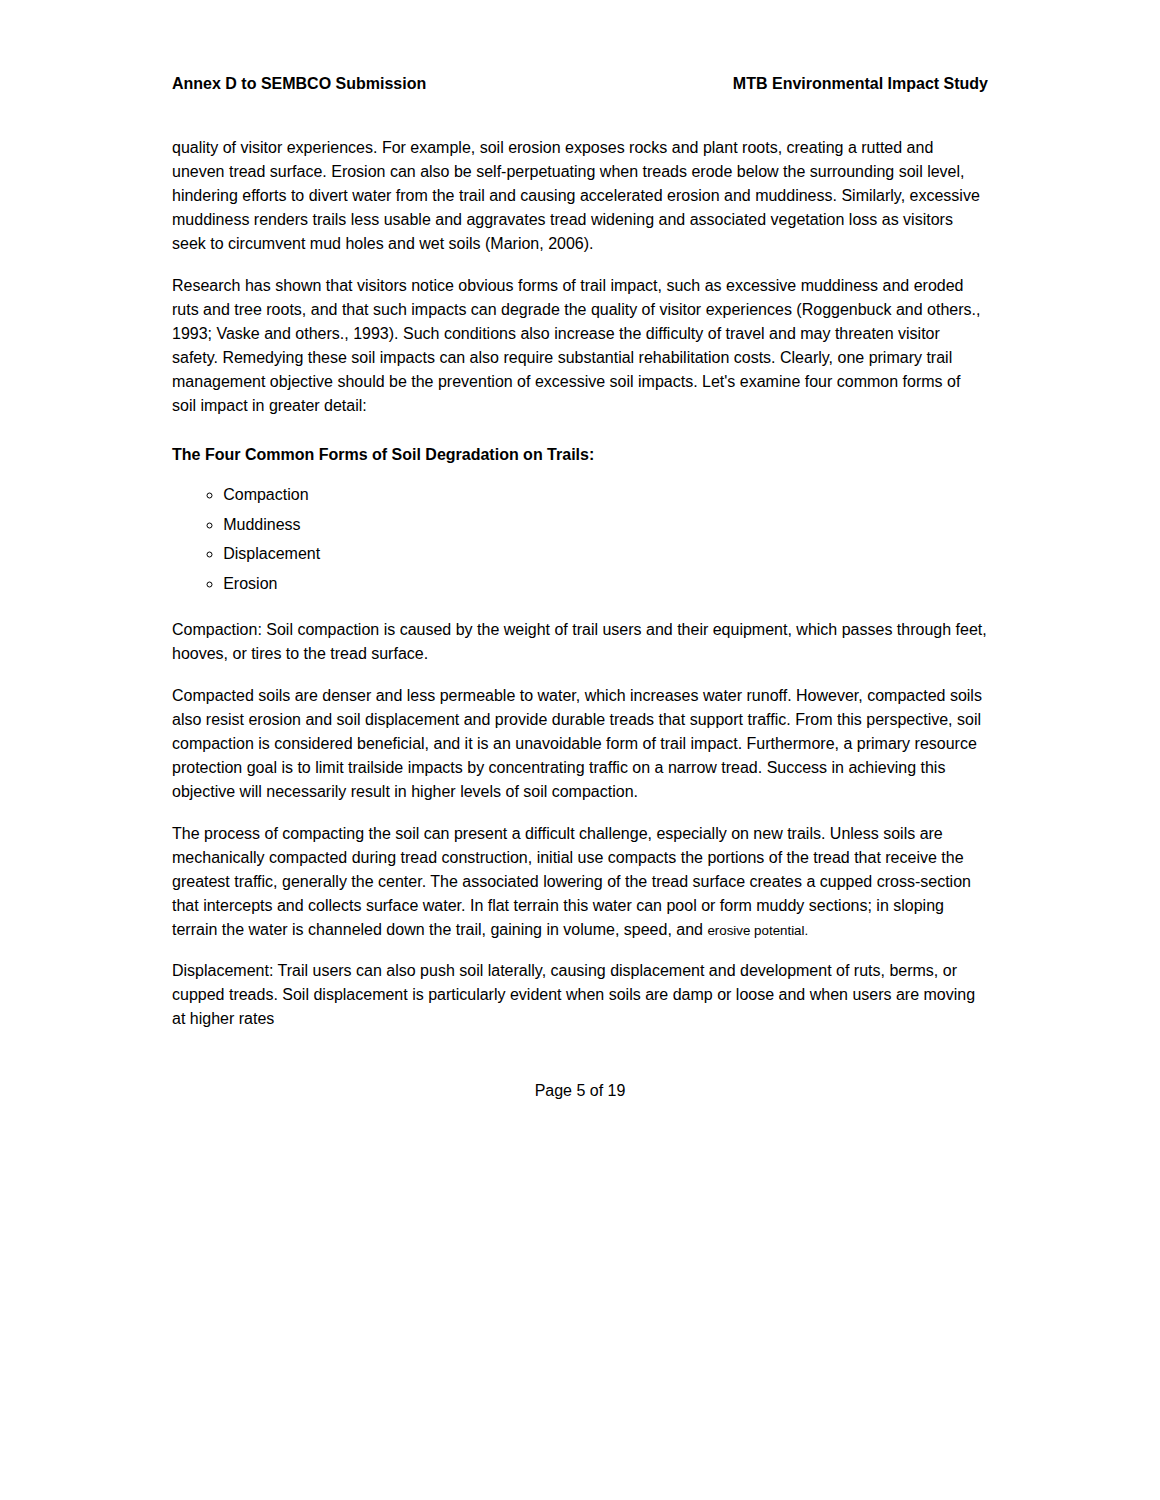Annex D to SEMBCO Submission MTB Environmental Impact Study
quality of visitor experiences. For example, soil erosion exposes rocks and plant roots, creating a rutted and uneven tread surface. Erosion can also be self-perpetuating when treads erode below the surrounding soil level, hindering efforts to divert water from the trail and causing accelerated erosion and muddiness. Similarly, excessive muddiness renders trails less usable and aggravates tread widening and associated vegetation loss as visitors seek to circumvent mud holes and wet soils (Marion, 2006).
Research has shown that visitors notice obvious forms of trail impact, such as excessive muddiness and eroded ruts and tree roots, and that such impacts can degrade the quality of visitor experiences (Roggenbuck and others., 1993; Vaske and others., 1993). Such conditions also increase the difficulty of travel and may threaten visitor safety. Remedying these soil impacts can also require substantial rehabilitation costs. Clearly, one primary trail management objective should be the prevention of excessive soil impacts. Let's examine four common forms of soil impact in greater detail:
The Four Common Forms of Soil Degradation on Trails:
Compaction
Muddiness
Displacement
Erosion
Compaction: Soil compaction is caused by the weight of trail users and their equipment, which passes through feet, hooves, or tires to the tread surface.
Compacted soils are denser and less permeable to water, which increases water runoff. However, compacted soils also resist erosion and soil displacement and provide durable treads that support traffic. From this perspective, soil compaction is considered beneficial, and it is an unavoidable form of trail impact. Furthermore, a primary resource protection goal is to limit trailside impacts by concentrating traffic on a narrow tread. Success in achieving this objective will necessarily result in higher levels of soil compaction.
The process of compacting the soil can present a difficult challenge, especially on new trails. Unless soils are mechanically compacted during tread construction, initial use compacts the portions of the tread that receive the greatest traffic, generally the center. The associated lowering of the tread surface creates a cupped cross-section that intercepts and collects surface water. In flat terrain this water can pool or form muddy sections; in sloping terrain the water is channeled down the trail, gaining in volume, speed, and erosive potential.
Displacement: Trail users can also push soil laterally, causing displacement and development of ruts, berms, or cupped treads. Soil displacement is particularly evident when soils are damp or loose and when users are moving at higher rates
Page 5 of 19